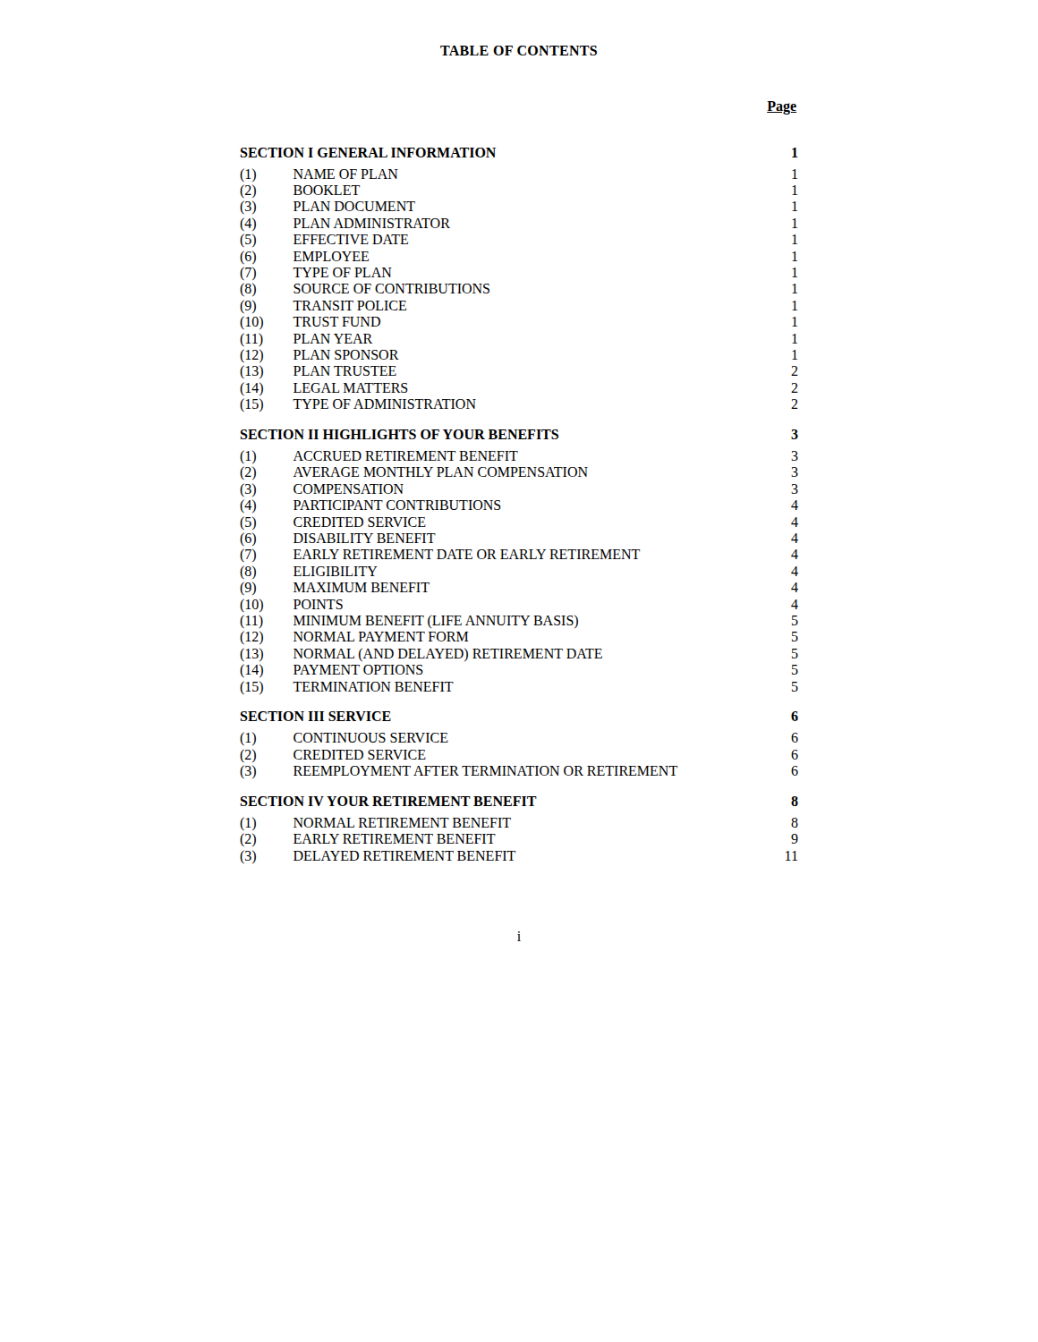TABLE OF CONTENTS
Page
| SECTION I GENERAL INFORMATION | 1 |
| (1) | NAME OF PLAN | 1 |
| (2) | BOOKLET | 1 |
| (3) | PLAN DOCUMENT | 1 |
| (4) | PLAN ADMINISTRATOR | 1 |
| (5) | EFFECTIVE DATE | 1 |
| (6) | EMPLOYEE | 1 |
| (7) | TYPE OF PLAN | 1 |
| (8) | SOURCE OF CONTRIBUTIONS | 1 |
| (9) | TRANSIT POLICE | 1 |
| (10) | TRUST FUND | 1 |
| (11) | PLAN YEAR | 1 |
| (12) | PLAN SPONSOR | 1 |
| (13) | PLAN TRUSTEE | 2 |
| (14) | LEGAL MATTERS | 2 |
| (15) | TYPE OF ADMINISTRATION | 2 |
| SECTION II HIGHLIGHTS OF YOUR BENEFITS | 3 |
| (1) | ACCRUED RETIREMENT BENEFIT | 3 |
| (2) | AVERAGE MONTHLY PLAN COMPENSATION | 3 |
| (3) | COMPENSATION | 3 |
| (4) | PARTICIPANT CONTRIBUTIONS | 4 |
| (5) | CREDITED SERVICE | 4 |
| (6) | DISABILITY BENEFIT | 4 |
| (7) | EARLY RETIREMENT DATE OR EARLY RETIREMENT | 4 |
| (8) | ELIGIBILITY | 4 |
| (9) | MAXIMUM BENEFIT | 4 |
| (10) | POINTS | 4 |
| (11) | MINIMUM BENEFIT (LIFE ANNUITY BASIS) | 5 |
| (12) | NORMAL PAYMENT FORM | 5 |
| (13) | NORMAL (AND DELAYED) RETIREMENT DATE | 5 |
| (14) | PAYMENT OPTIONS | 5 |
| (15) | TERMINATION BENEFIT | 5 |
| SECTION III SERVICE | 6 |
| (1) | CONTINUOUS SERVICE | 6 |
| (2) | CREDITED SERVICE | 6 |
| (3) | REEMPLOYMENT AFTER TERMINATION OR RETIREMENT | 6 |
| SECTION IV YOUR RETIREMENT BENEFIT | 8 |
| (1) | NORMAL RETIREMENT BENEFIT | 8 |
| (2) | EARLY RETIREMENT BENEFIT | 9 |
| (3) | DELAYED RETIREMENT BENEFIT | 11 |
i